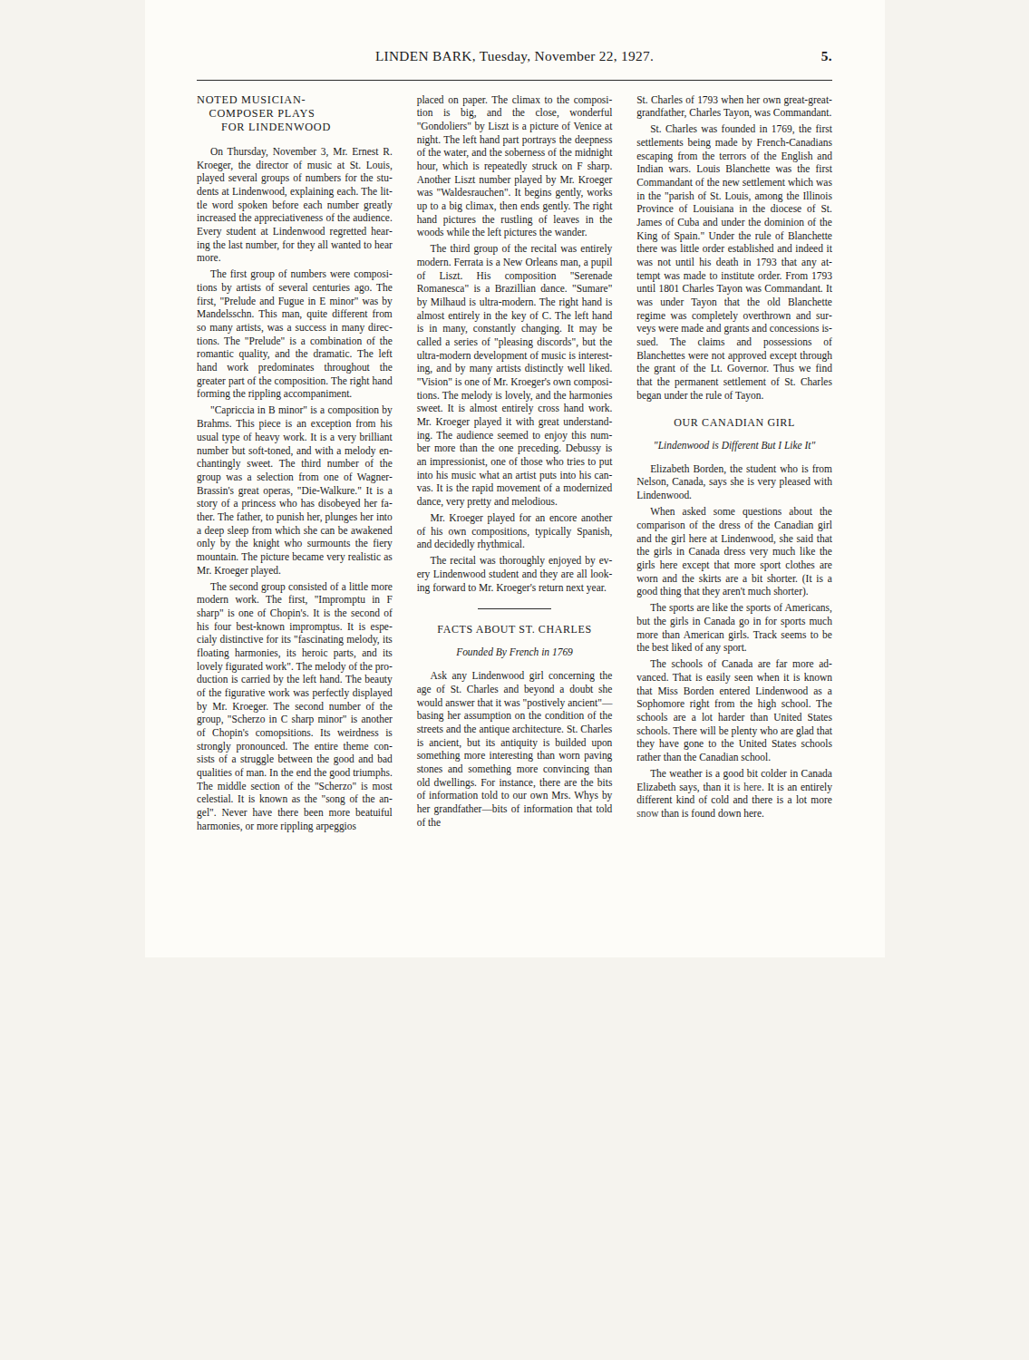LINDEN BARK, Tuesday, November 22, 1927.
5.
NOTED MUSICIAN-COMPOSER PLAYS FOR LINDENWOOD
On Thursday, November 3, Mr. Ernest R. Kroeger, the director of music at St. Louis, played several groups of numbers for the students at Lindenwood, explaining each. The little word spoken before each number greatly increased the appreciativeness of the audience. Every student at Lindenwood regretted hearing the last number, for they all wanted to hear more.
The first group of numbers were compositions by artists of several centuries ago. The first, "Prelude and Fugue in E minor" was by Mandelsschn. This man, quite different from so many artists, was a success in many directions. The "Prelude" is a combination of the romantic quality, and the dramatic. The left hand work predominates throughout the greater part of the composition. The right hand forming the rippling accompaniment.
"Capriccia in B minor" is a composition by Brahms. This piece is an exception from his usual type of heavy work. It is a very brilliant number but soft-toned, and with a melody enchantingly sweet. The third number of the group was a selection from one of Wagner-Brassin's great operas, "Die-Walkure." It is a story of a princess who has disobeyed her father. The father, to punish her, plunges her into a deep sleep from which she can be awakened only by the knight who surmounts the fiery mountain. The picture became very realistic as Mr. Kroeger played.
The second group consisted of a little more modern work. The first, "Impromptu in F sharp" is one of Chopin's. It is the second of his four best-known impromptus. It is especialy distinctive for its "fascinating melody, its floating harmonies, its heroic parts, and its lovely figurated work". The melody of the production is carried by the left hand. The beauty of the figurative work was perfectly displayed by Mr. Kroeger. The second number of the group, "Scherzo in C sharp minor" is another of Chopin's comopsitions. Its weirdness is strongly pronounced. The entire theme consists of a struggle between the good and bad qualities of man. In the end the good triumphs. The middle section of the "Scherzo" is most celestial. It is known as the "song of the angel". Never have there been more beatuiful harmonies, or more rippling arpeggios
placed on paper. The climax to the composition is big, and the close, wonderful "Gondoliers" by Liszt is a picture of Venice at night. The left hand part portrays the deepness of the water, and the soberness of the midnight hour, which is repeatedly struck on F sharp. Another Liszt number played by Mr. Kroeger was "Waldesrauchen". It begins gently, works up to a big climax, then ends gently. The right hand pictures the rustling of leaves in the woods while the left pictures the wander.
The third group of the recital was entirely modern. Ferrata is a New Orleans man, a pupil of Liszt. His composition "Serenade Romanesca" is a Brazillian dance. "Sumare" by Milhaud is ultra-modern. The right hand is almost entirely in the key of C. The left hand is in many, constantly changing. It may be called a series of "pleasing discords", but the ultra-modern development of music is interesting, and by many artists distinctly well liked. "Vision" is one of Mr. Kroeger's own compositions. The melody is lovely, and the harmonies sweet. It is almost entirely cross hand work. Mr. Kroeger played it with great understanding. The audience seemed to enjoy this number more than the one preceding. Debussy is an impressionist, one of those who tries to put into his music what an artist puts into his canvas. It is the rapid movement of a modernized dance, very pretty and melodious.
Mr. Kroeger played for an encore another of his own compositions, typically Spanish, and decidedly rhythmical.
The recital was thoroughly enjoyed by every Lindenwood student and they are all looking forward to Mr. Kroeger's return next year.
FACTS ABOUT ST. CHARLES
Founded By French in 1769
Ask any Lindenwood girl concerning the age of St. Charles and beyond a doubt she would answer that it was "postively ancient"—basing her assumption on the condition of the streets and the antique architecture. St. Charles is ancient, but its antiquity is builded upon something more interesting than worn paving stones and something more convincing than old dwellings. For instance, there are the bits of information told to our own Mrs. Whys by her grandfather—bits of information that told of the
St. Charles of 1793 when her own great-great-grandfather, Charles Tayon, was Commandant.
St. Charles was founded in 1769, the first settlements being made by French-Canadians escaping from the terrors of the English and Indian wars. Louis Blanchette was the first Commandant of the new settlement which was in the "parish of St. Louis, among the Illinois Province of Louisiana in the diocese of St. James of Cuba and under the dominion of the King of Spain." Under the rule of Blanchette there was little order established and indeed it was not until his death in 1793 that any attempt was made to institute order. From 1793 until 1801 Charles Tayon was Commandant. It was under Tayon that the old Blanchette regime was completely overthrown and surveys were made and grants and concessions issued. The claims and possessions of Blanchettes were not approved except through the grant of the Lt. Governor. Thus we find that the permanent settlement of St. Charles began under the rule of Tayon.
OUR CANADIAN GIRL
"Lindenwood is Different But I Like It"
Elizabeth Borden, the student who is from Nelson, Canada, says she is very pleased with Lindenwood.
When asked some questions about the comparison of the dress of the Canadian girl and the girl here at Lindenwood, she said that the girls in Canada dress very much like the girls here except that more sport clothes are worn and the skirts are a bit shorter. (It is a good thing that they aren't much shorter).
The sports are like the sports of Americans, but the girls in Canada go in for sports much more than American girls. Track seems to be the best liked of any sport.
The schools of Canada are far more advanced. That is easily seen when it is known that Miss Borden entered Lindenwood as a Sophomore right from the high school. The schools are a lot harder than United States schools. There will be plenty who are glad that they have gone to the United States schools rather than the Canadian school.
The weather is a good bit colder in Canada Elizabeth says, than it is here. It is an entirely different kind of cold and there is a lot more snow than is found down here.